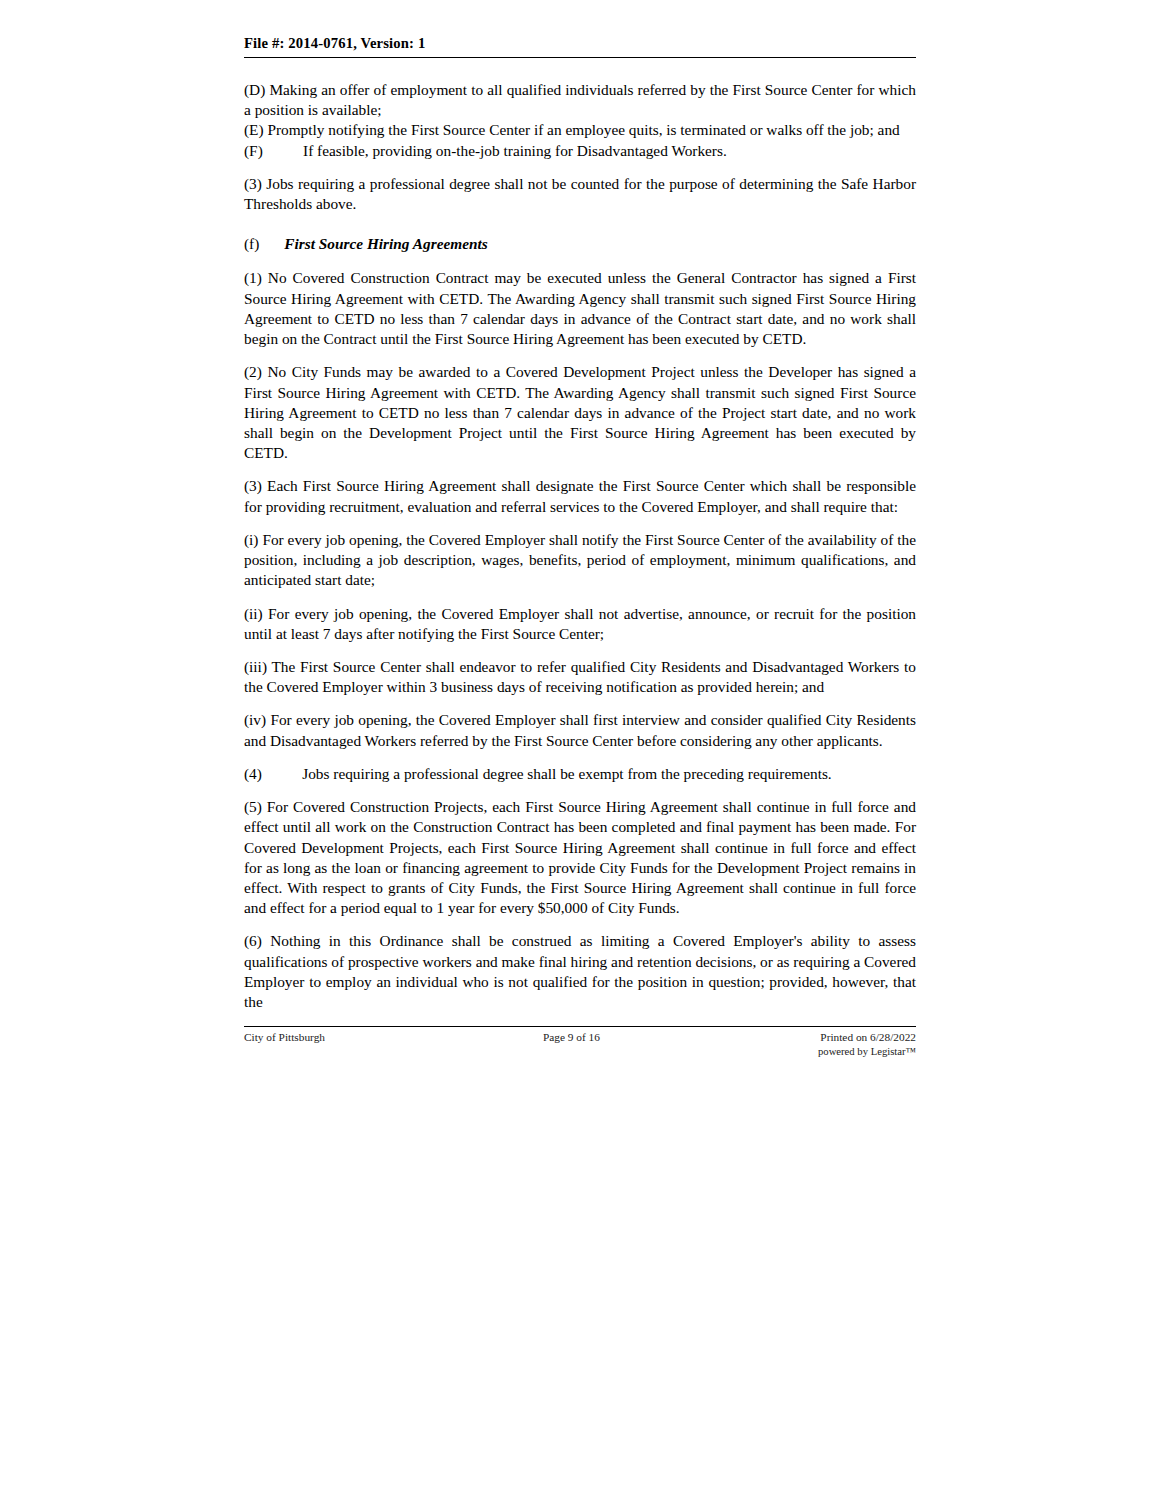File #: 2014-0761, Version: 1
(D) Making an offer of employment to all qualified individuals referred by the First Source Center for which a position is available;
(E) Promptly notifying the First Source Center if an employee quits, is terminated or walks off the job; and
(F) If feasible, providing on-the-job training for Disadvantaged Workers.
(3) Jobs requiring a professional degree shall not be counted for the purpose of determining the Safe Harbor Thresholds above.
(f) First Source Hiring Agreements
(1) No Covered Construction Contract may be executed unless the General Contractor has signed a First Source Hiring Agreement with CETD. The Awarding Agency shall transmit such signed First Source Hiring Agreement to CETD no less than 7 calendar days in advance of the Contract start date, and no work shall begin on the Contract until the First Source Hiring Agreement has been executed by CETD.
(2) No City Funds may be awarded to a Covered Development Project unless the Developer has signed a First Source Hiring Agreement with CETD. The Awarding Agency shall transmit such signed First Source Hiring Agreement to CETD no less than 7 calendar days in advance of the Project start date, and no work shall begin on the Development Project until the First Source Hiring Agreement has been executed by CETD.
(3) Each First Source Hiring Agreement shall designate the First Source Center which shall be responsible for providing recruitment, evaluation and referral services to the Covered Employer, and shall require that:
(i) For every job opening, the Covered Employer shall notify the First Source Center of the availability of the position, including a job description, wages, benefits, period of employment, minimum qualifications, and anticipated start date;
(ii) For every job opening, the Covered Employer shall not advertise, announce, or recruit for the position until at least 7 days after notifying the First Source Center;
(iii) The First Source Center shall endeavor to refer qualified City Residents and Disadvantaged Workers to the Covered Employer within 3 business days of receiving notification as provided herein; and
(iv) For every job opening, the Covered Employer shall first interview and consider qualified City Residents and Disadvantaged Workers referred by the First Source Center before considering any other applicants.
(4) Jobs requiring a professional degree shall be exempt from the preceding requirements.
(5) For Covered Construction Projects, each First Source Hiring Agreement shall continue in full force and effect until all work on the Construction Contract has been completed and final payment has been made. For Covered Development Projects, each First Source Hiring Agreement shall continue in full force and effect for as long as the loan or financing agreement to provide City Funds for the Development Project remains in effect. With respect to grants of City Funds, the First Source Hiring Agreement shall continue in full force and effect for a period equal to 1 year for every $50,000 of City Funds.
(6) Nothing in this Ordinance shall be construed as limiting a Covered Employer's ability to assess qualifications of prospective workers and make final hiring and retention decisions, or as requiring a Covered Employer to employ an individual who is not qualified for the position in question; provided, however, that the
City of Pittsburgh
Page 9 of 16
Printed on 6/28/2022 powered by Legistar™